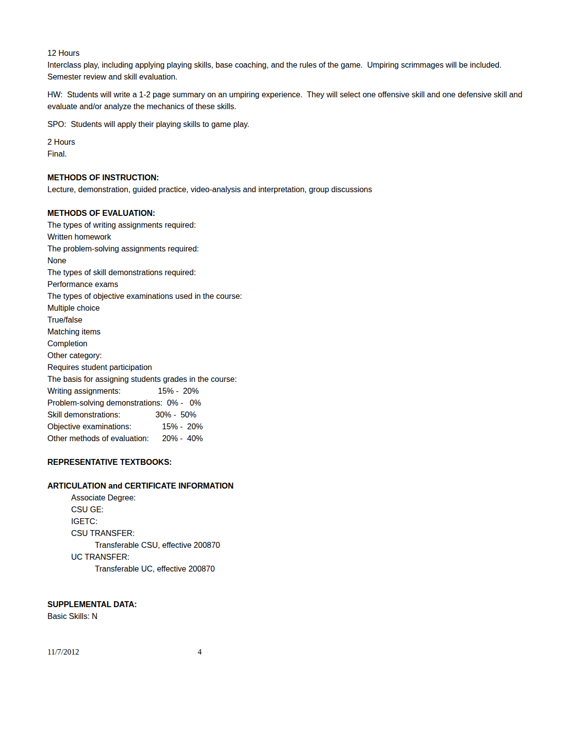12 Hours
Interclass play, including applying playing skills, base coaching, and the rules of the game. Umpiring scrimmages will be included. Semester review and skill evaluation.
HW: Students will write a 1-2 page summary on an umpiring experience. They will select one offensive skill and one defensive skill and evaluate and/or analyze the mechanics of these skills.
SPO: Students will apply their playing skills to game play.
2 Hours
Final.
METHODS OF INSTRUCTION:
Lecture, demonstration, guided practice, video-analysis and interpretation, group discussions
METHODS OF EVALUATION:
The types of writing assignments required:
Written homework
The problem-solving assignments required:
None
The types of skill demonstrations required:
Performance exams
The types of objective examinations used in the course:
Multiple choice
True/false
Matching items
Completion
Other category:
Requires student participation
The basis for assigning students grades in the course:
Writing assignments: 15% - 20%
Problem-solving demonstrations: 0% - 0%
Skill demonstrations: 30% - 50%
Objective examinations: 15% - 20%
Other methods of evaluation: 20% - 40%
REPRESENTATIVE TEXTBOOKS:
ARTICULATION and CERTIFICATE INFORMATION
Associate Degree:
CSU GE:
IGETC:
CSU TRANSFER:
Transferable CSU, effective 200870
UC TRANSFER:
Transferable UC, effective 200870
SUPPLEMENTAL DATA:
Basic Skills: N
11/7/2012 4